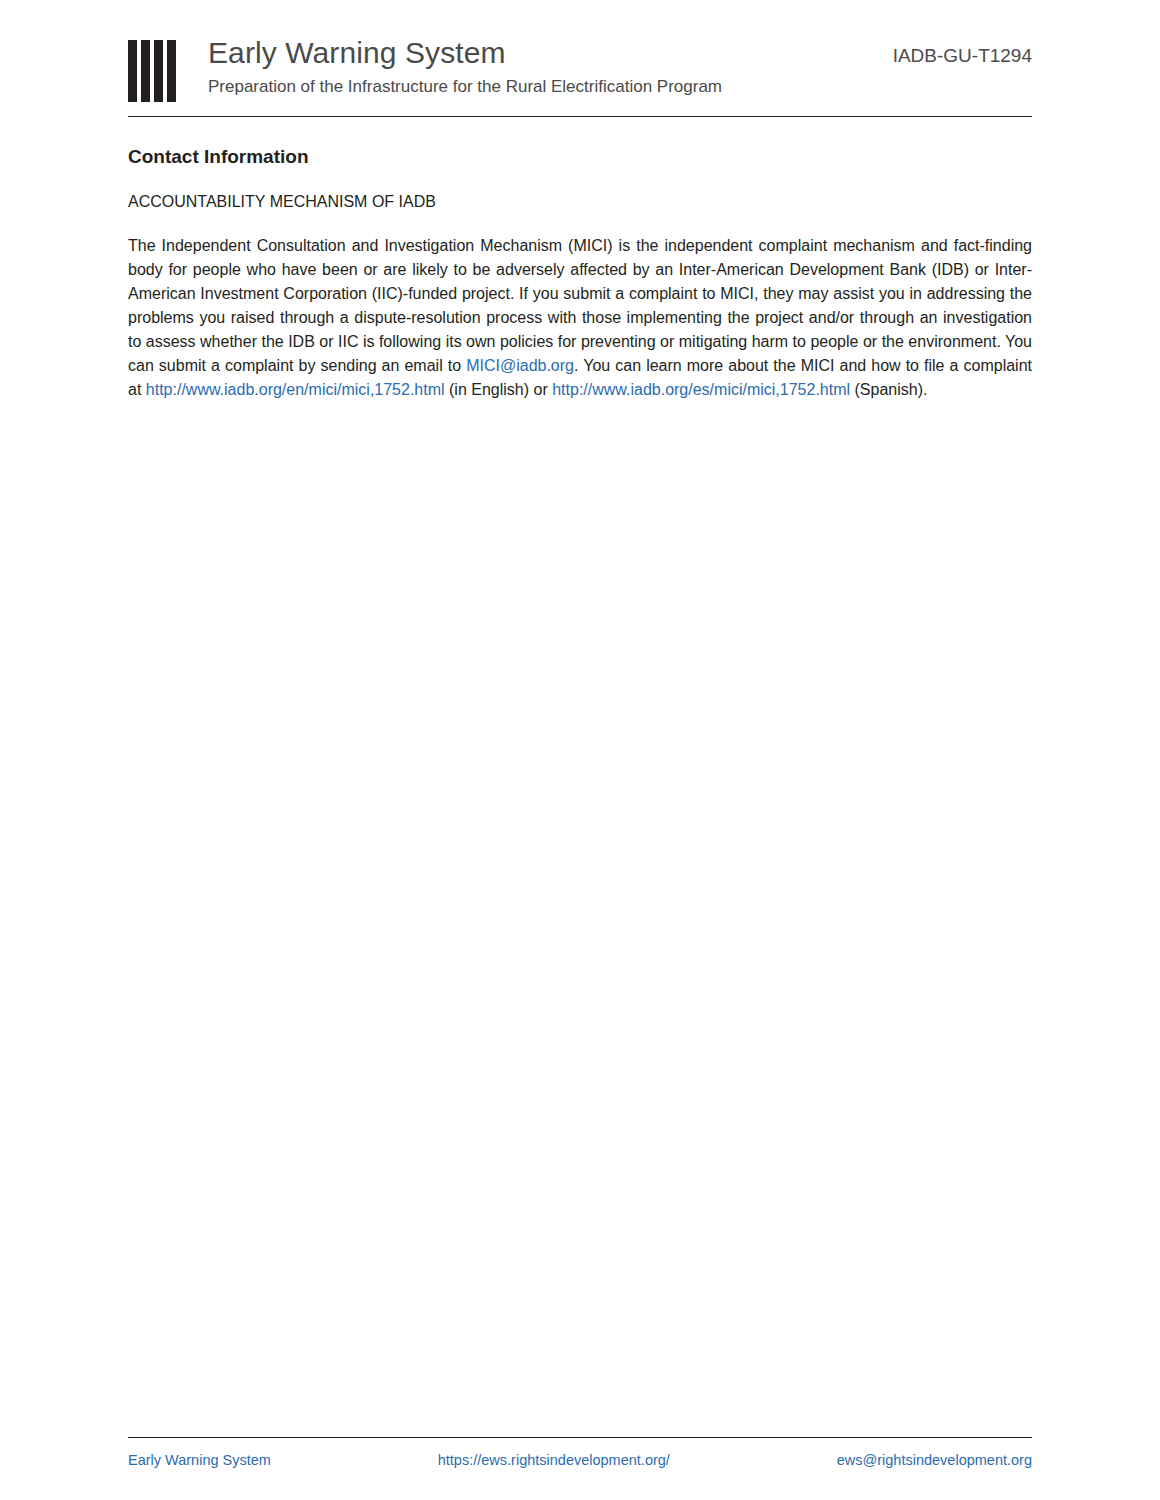Early Warning System
Preparation of the Infrastructure for the Rural Electrification Program
IADB-GU-T1294
Contact Information
ACCOUNTABILITY MECHANISM OF IADB
The Independent Consultation and Investigation Mechanism (MICI) is the independent complaint mechanism and fact-finding body for people who have been or are likely to be adversely affected by an Inter-American Development Bank (IDB) or Inter-American Investment Corporation (IIC)-funded project. If you submit a complaint to MICI, they may assist you in addressing the problems you raised through a dispute-resolution process with those implementing the project and/or through an investigation to assess whether the IDB or IIC is following its own policies for preventing or mitigating harm to people or the environment. You can submit a complaint by sending an email to MICI@iadb.org. You can learn more about the MICI and how to file a complaint at http://www.iadb.org/en/mici/mici,1752.html (in English) or http://www.iadb.org/es/mici/mici,1752.html (Spanish).
Early Warning System
https://ews.rightsindevelopment.org/
ews@rightsindevelopment.org